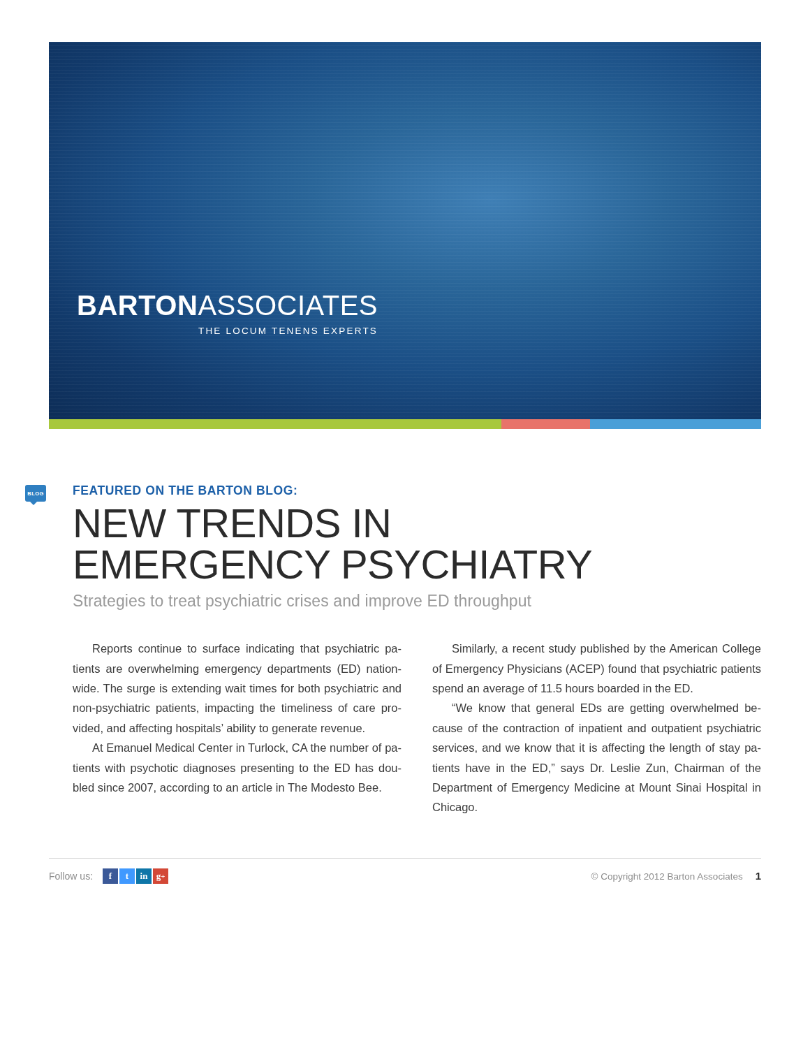BARTON ASSOCIATES
The Locum Tenens Experts
BLOG
Featured on the Barton Blog:
New Trends in
Emergency Psychiatry
Strategies to treat psychiatric crises and improve ED throughput
Reports continue to surface indicating that psychiatric patients are overwhelming emergency departments (ED) nationwide. The surge is extending wait times for both psychiatric and non-psychiatric patients, impacting the timeliness of care provided, and affecting hospitals’ ability to generate revenue.
At Emanuel Medical Center in Turlock, CA the number of patients with psychotic diagnoses presenting to the ED has doubled since 2007, according to an article in The Modesto Bee.
Similarly, a recent study published by the American College of Emergency Physicians (ACEP) found that psychiatric patients spend an average of 11.5 hours boarded in the ED.
“We know that general EDs are getting overwhelmed because of the contraction of inpatient and outpatient psychiatric services, and we know that it is affecting the length of stay patients have in the ED,” says Dr. Leslie Zun, Chairman of the Department of Emergency Medicine at Mount Sinai Hospital in Chicago.
Follow us: f t in g+
© Copyright 2012 Barton Associates 1